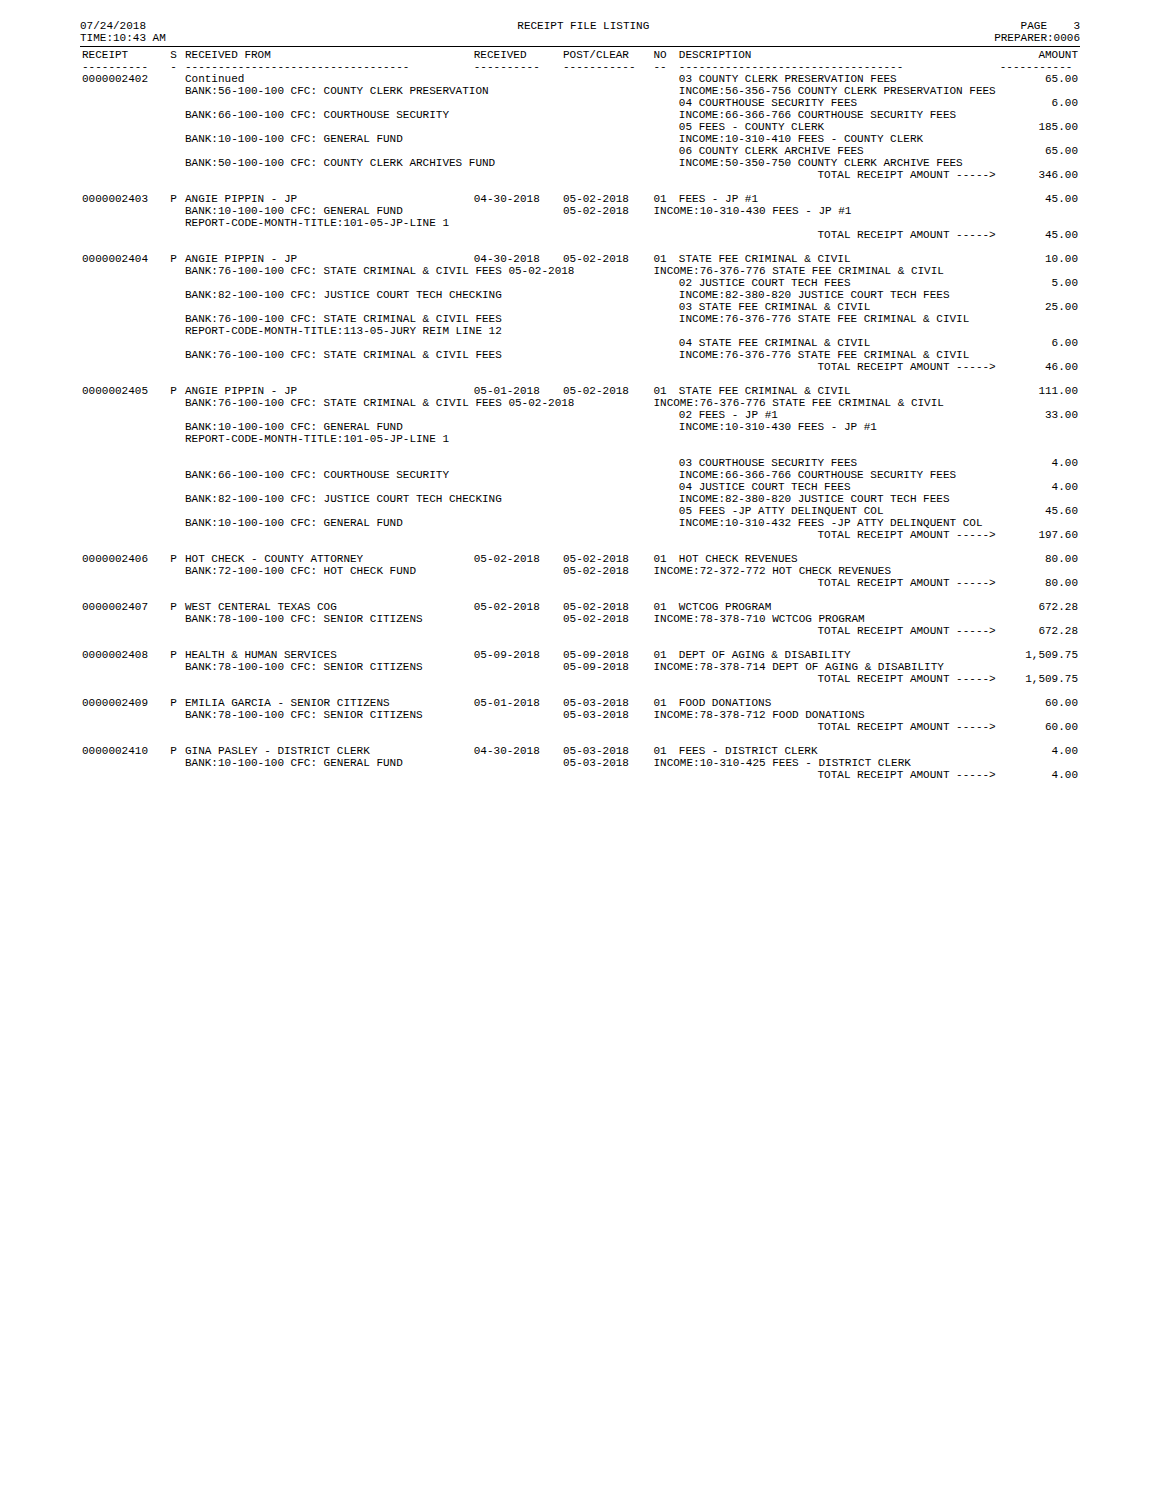07/24/2018 RECEIPT FILE LISTING PAGE 3
TIME:10:43 AM PREPARER:0006
| RECEIPT | S | RECEIVED FROM | RECEIVED | POST/CLEAR | NO | DESCRIPTION | AMOUNT |
| ---------- | - | ---------------------------------- | ---------- | ----------- | -- | ---------------------------------- | ----------- |
| 0000002402 | | Continued | | | | 03 COUNTY CLERK PRESERVATION FEES | 65.00 |
| | | BANK:56-100-100 CFC: COUNTY CLERK PRESERVATION | INCOME:56-356-756 COUNTY CLERK PRESERVATION FEES | |
| | | | | | | 04 COURTHOUSE SECURITY FEES | 6.00 |
| | | BANK:66-100-100 CFC: COURTHOUSE SECURITY | INCOME:66-366-766 COURTHOUSE SECURITY FEES | |
| | | | | | | 05 FEES - COUNTY CLERK | 185.00 |
| | | BANK:10-100-100 CFC: GENERAL FUND | INCOME:10-310-410 FEES - COUNTY CLERK | |
| | | | | | | 06 COUNTY CLERK ARCHIVE FEES | 65.00 |
| | | BANK:50-100-100 CFC: COUNTY CLERK ARCHIVES FUND | INCOME:50-350-750 COUNTY CLERK ARCHIVE FEES | |
| | | | | | | TOTAL RECEIPT AMOUNT -----> | 346.00 |
| 0000002403 | P | ANGIE PIPPIN - JP | 04-30-2018 | 05-02-2018 | 01 | FEES - JP #1 | 45.00 |
| | | BANK:10-100-100 CFC: GENERAL FUND | 05-02-2018 | INCOME:10-310-430 FEES - JP #1 | |
| | | REPORT-CODE-MONTH-TITLE:101-05-JP-LINE 1 |
| | | | | | | TOTAL RECEIPT AMOUNT -----> | 45.00 |
| 0000002404 | P | ANGIE PIPPIN - JP | 04-30-2018 | 05-02-2018 | 01 | STATE FEE CRIMINAL & CIVIL | 10.00 |
| | | BANK:76-100-100 CFC: STATE CRIMINAL & CIVIL FEES 05-02-2018 | INCOME:76-376-776 STATE FEE CRIMINAL & CIVIL |
| | | | | | | 02 JUSTICE COURT TECH FEES | 5.00 |
| | | BANK:82-100-100 CFC: JUSTICE COURT TECH CHECKING | INCOME:82-380-820 JUSTICE COURT TECH FEES | |
| | | | | | | 03 STATE FEE CRIMINAL & CIVIL | 25.00 |
| | | BANK:76-100-100 CFC: STATE CRIMINAL & CIVIL FEES | INCOME:76-376-776 STATE FEE CRIMINAL & CIVIL | |
| | | REPORT-CODE-MONTH-TITLE:113-05-JURY REIM LINE 12 |
| | | | | | | 04 STATE FEE CRIMINAL & CIVIL | 6.00 |
| | | BANK:76-100-100 CFC: STATE CRIMINAL & CIVIL FEES | INCOME:76-376-776 STATE FEE CRIMINAL & CIVIL | |
| | | | | | | TOTAL RECEIPT AMOUNT -----> | 46.00 |
| 0000002405 | P | ANGIE PIPPIN - JP | 05-01-2018 | 05-02-2018 | 01 | STATE FEE CRIMINAL & CIVIL | 111.00 |
| | | BANK:76-100-100 CFC: STATE CRIMINAL & CIVIL FEES 05-02-2018 | INCOME:76-376-776 STATE FEE CRIMINAL & CIVIL |
| | | | | | | 02 FEES - JP #1 | 33.00 |
| | | BANK:10-100-100 CFC: GENERAL FUND | INCOME:10-310-430 FEES - JP #1 | |
| | | REPORT-CODE-MONTH-TITLE:101-05-JP-LINE 1 |
| | | | | | | 03 COURTHOUSE SECURITY FEES | 4.00 |
| | | BANK:66-100-100 CFC: COURTHOUSE SECURITY | INCOME:66-366-766 COURTHOUSE SECURITY FEES | |
| | | | | | | 04 JUSTICE COURT TECH FEES | 4.00 |
| | | BANK:82-100-100 CFC: JUSTICE COURT TECH CHECKING | INCOME:82-380-820 JUSTICE COURT TECH FEES | |
| | | | | | | 05 FEES -JP ATTY DELINQUENT COL | 45.60 |
| | | BANK:10-100-100 CFC: GENERAL FUND | INCOME:10-310-432 FEES -JP ATTY DELINQUENT COL | |
| | | | | | | TOTAL RECEIPT AMOUNT -----> | 197.60 |
| 0000002406 | P | HOT CHECK - COUNTY ATTORNEY | 05-02-2018 | 05-02-2018 | 01 | HOT CHECK REVENUES | 80.00 |
| | | BANK:72-100-100 CFC: HOT CHECK FUND | 05-02-2018 | INCOME:72-372-772 HOT CHECK REVENUES | |
| | | | | | | TOTAL RECEIPT AMOUNT -----> | 80.00 |
| 0000002407 | P | WEST CENTERAL TEXAS COG | 05-02-2018 | 05-02-2018 | 01 | WCTCOG PROGRAM | 672.28 |
| | | BANK:78-100-100 CFC: SENIOR CITIZENS | 05-02-2018 | INCOME:78-378-710 WCTCOG PROGRAM | |
| | | | | | | TOTAL RECEIPT AMOUNT -----> | 672.28 |
| 0000002408 | P | HEALTH & HUMAN SERVICES | 05-09-2018 | 05-09-2018 | 01 | DEPT OF AGING & DISABILITY | 1,509.75 |
| | | BANK:78-100-100 CFC: SENIOR CITIZENS | 05-09-2018 | INCOME:78-378-714 DEPT OF AGING & DISABILITY | |
| | | | | | | TOTAL RECEIPT AMOUNT -----> | 1,509.75 |
| 0000002409 | P | EMILIA GARCIA - SENIOR CITIZENS | 05-01-2018 | 05-03-2018 | 01 | FOOD DONATIONS | 60.00 |
| | | BANK:78-100-100 CFC: SENIOR CITIZENS | 05-03-2018 | INCOME:78-378-712 FOOD DONATIONS | |
| | | | | | | TOTAL RECEIPT AMOUNT -----> | 60.00 |
| 0000002410 | P | GINA PASLEY - DISTRICT CLERK | 04-30-2018 | 05-03-2018 | 01 | FEES - DISTRICT CLERK | 4.00 |
| | | BANK:10-100-100 CFC: GENERAL FUND | 05-03-2018 | INCOME:10-310-425 FEES - DISTRICT CLERK | |
| | | | | | | TOTAL RECEIPT AMOUNT -----> | 4.00 |